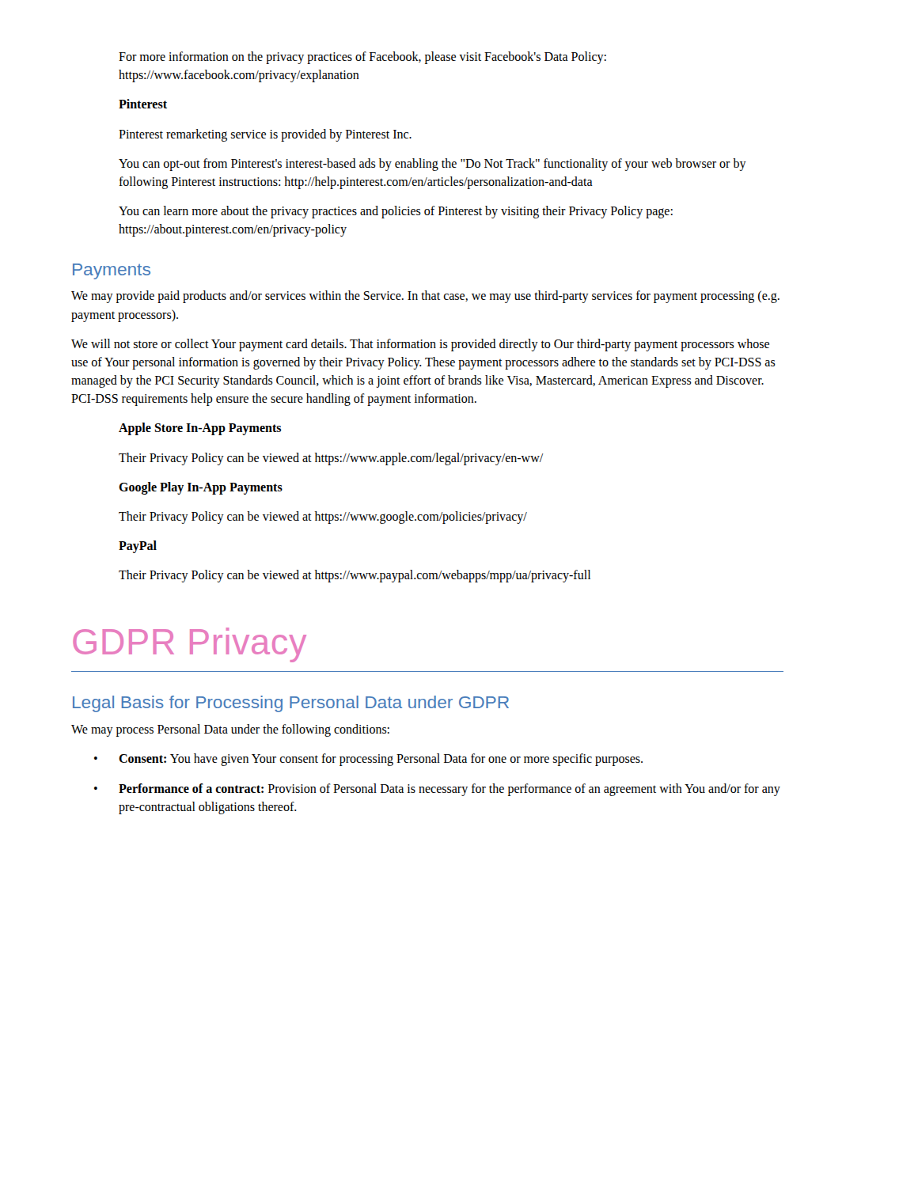For more information on the privacy practices of Facebook, please visit Facebook's Data Policy: https://www.facebook.com/privacy/explanation
Pinterest
Pinterest remarketing service is provided by Pinterest Inc.
You can opt-out from Pinterest's interest-based ads by enabling the "Do Not Track" functionality of your web browser or by following Pinterest instructions: http://help.pinterest.com/en/articles/personalization-and-data
You can learn more about the privacy practices and policies of Pinterest by visiting their Privacy Policy page: https://about.pinterest.com/en/privacy-policy
Payments
We may provide paid products and/or services within the Service. In that case, we may use third-party services for payment processing (e.g. payment processors).
We will not store or collect Your payment card details. That information is provided directly to Our third-party payment processors whose use of Your personal information is governed by their Privacy Policy. These payment processors adhere to the standards set by PCI-DSS as managed by the PCI Security Standards Council, which is a joint effort of brands like Visa, Mastercard, American Express and Discover. PCI-DSS requirements help ensure the secure handling of payment information.
Apple Store In-App Payments
Their Privacy Policy can be viewed at https://www.apple.com/legal/privacy/en-ww/
Google Play In-App Payments
Their Privacy Policy can be viewed at https://www.google.com/policies/privacy/
PayPal
Their Privacy Policy can be viewed at https://www.paypal.com/webapps/mpp/ua/privacy-full
GDPR Privacy
Legal Basis for Processing Personal Data under GDPR
We may process Personal Data under the following conditions:
Consent: You have given Your consent for processing Personal Data for one or more specific purposes.
Performance of a contract: Provision of Personal Data is necessary for the performance of an agreement with You and/or for any pre-contractual obligations thereof.